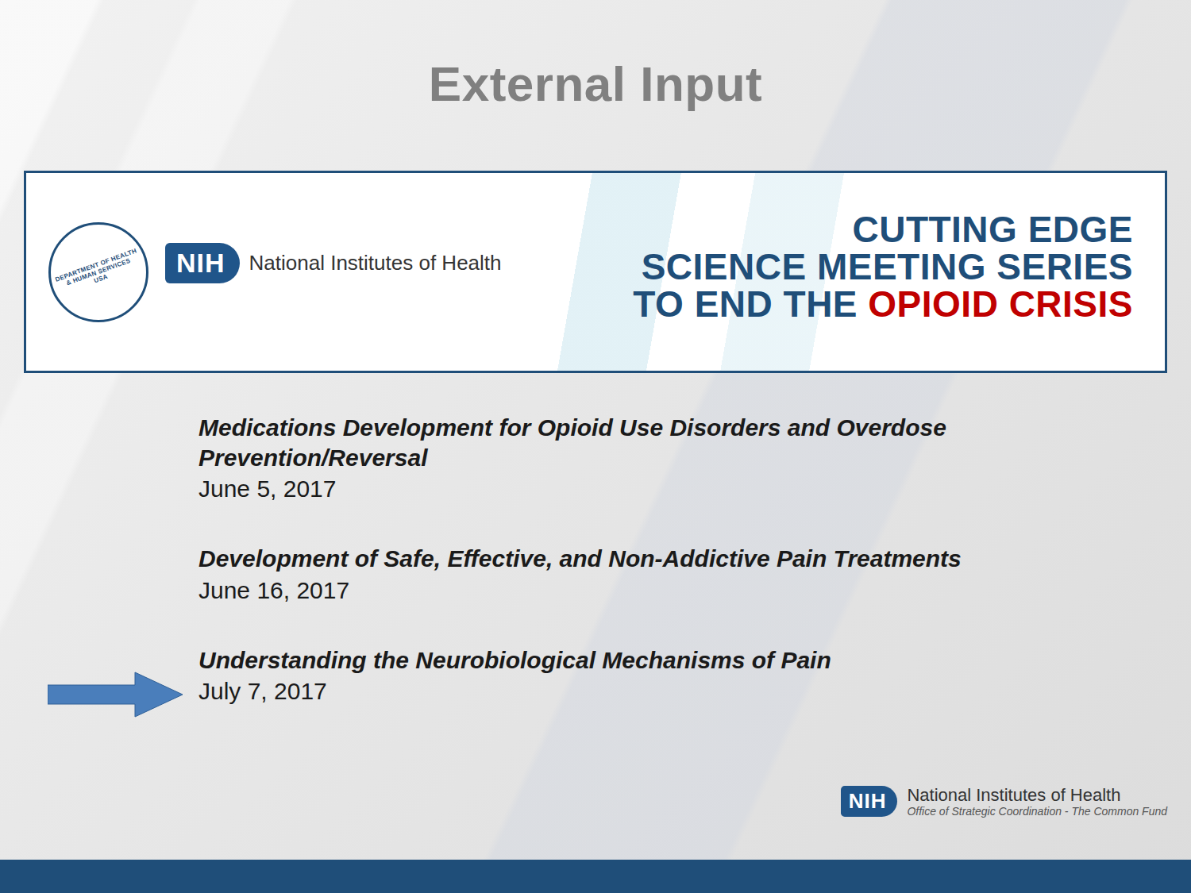External Input
DEPARTMENT OF HEALTH
& HUMAN SERVICES
USA
NIH
National Institutes of Health
CUTTING EDGE SCIENCE MEETING SERIES TO END THE OPIOID CRISIS
Medications Development for Opioid Use Disorders and Overdose Prevention/Reversal
June 5, 2017
Development of Safe, Effective, and Non-Addictive Pain Treatments
June 16, 2017
Understanding the Neurobiological Mechanisms of Pain
July 7, 2017
NIH
National Institutes of Health Office of Strategic Coordination - The Common Fund